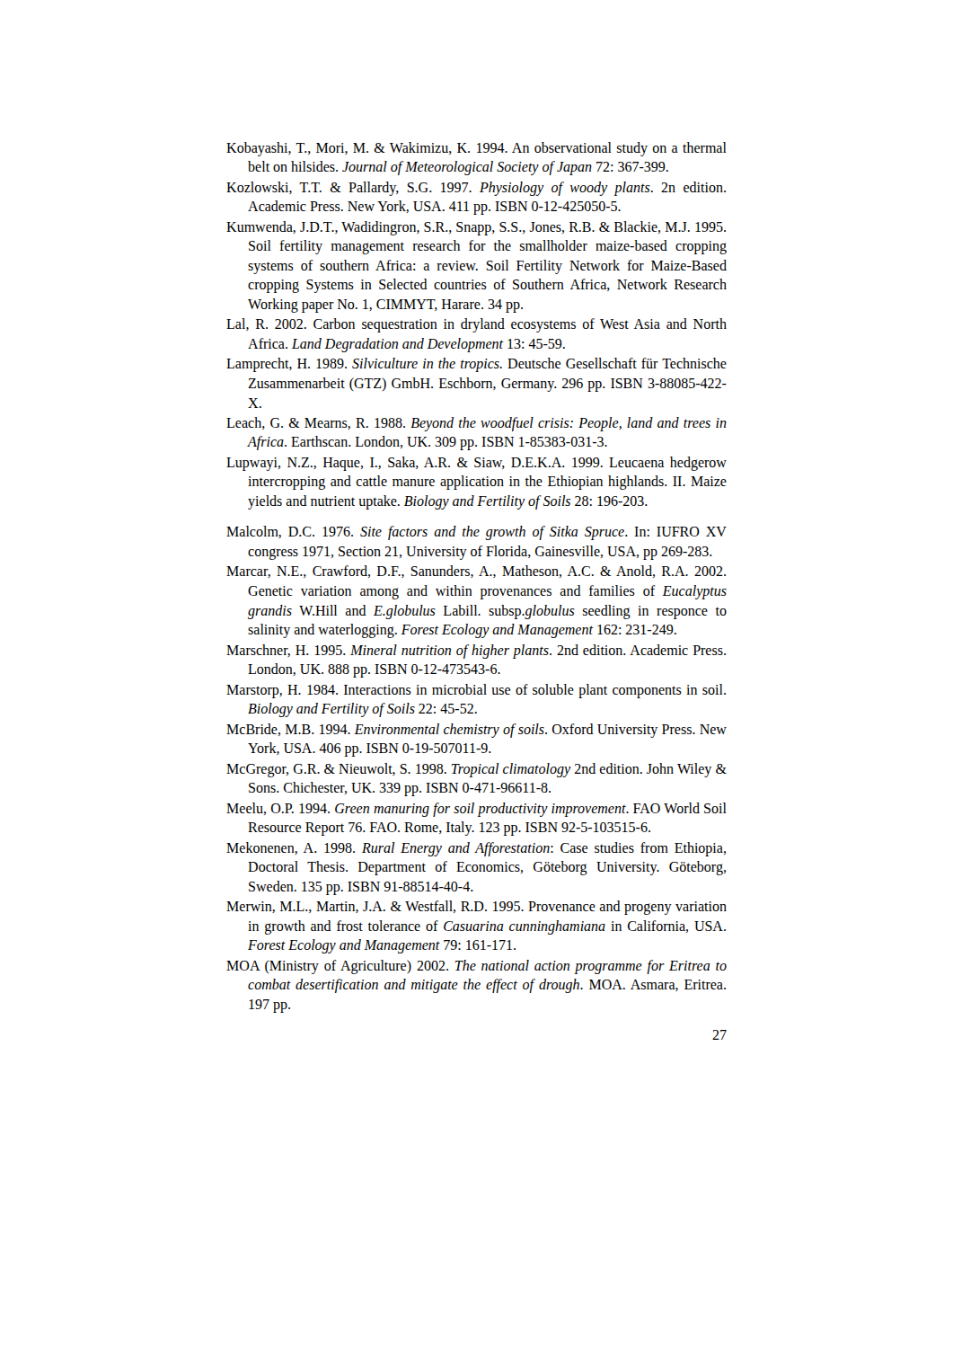Kobayashi, T., Mori, M. & Wakimizu, K. 1994. An observational study on a thermal belt on hilsides. Journal of Meteorological Society of Japan 72: 367-399.
Kozlowski, T.T. & Pallardy, S.G. 1997. Physiology of woody plants. 2n edition. Academic Press. New York, USA. 411 pp. ISBN 0-12-425050-5.
Kumwenda, J.D.T., Wadidingron, S.R., Snapp, S.S., Jones, R.B. & Blackie, M.J. 1995. Soil fertility management research for the smallholder maize-based cropping systems of southern Africa: a review. Soil Fertility Network for Maize-Based cropping Systems in Selected countries of Southern Africa, Network Research Working paper No. 1, CIMMYT, Harare. 34 pp.
Lal, R. 2002. Carbon sequestration in dryland ecosystems of West Asia and North Africa. Land Degradation and Development 13: 45-59.
Lamprecht, H. 1989. Silviculture in the tropics. Deutsche Gesellschaft für Technische Zusammenarbeit (GTZ) GmbH. Eschborn, Germany. 296 pp. ISBN 3-88085-422-X.
Leach, G. & Mearns, R. 1988. Beyond the woodfuel crisis: People, land and trees in Africa. Earthscan. London, UK. 309 pp. ISBN 1-85383-031-3.
Lupwayi, N.Z., Haque, I., Saka, A.R. & Siaw, D.E.K.A. 1999. Leucaena hedgerow intercropping and cattle manure application in the Ethiopian highlands. II. Maize yields and nutrient uptake. Biology and Fertility of Soils 28: 196-203.
Malcolm, D.C. 1976. Site factors and the growth of Sitka Spruce. In: IUFRO XV congress 1971, Section 21, University of Florida, Gainesville, USA, pp 269-283.
Marcar, N.E., Crawford, D.F., Sanunders, A., Matheson, A.C. & Anold, R.A. 2002. Genetic variation among and within provenances and families of Eucalyptus grandis W.Hill and E.globulus Labill. subsp.globulus seedling in responce to salinity and waterlogging. Forest Ecology and Management 162: 231-249.
Marschner, H. 1995. Mineral nutrition of higher plants. 2nd edition. Academic Press. London, UK. 888 pp. ISBN 0-12-473543-6.
Marstorp, H. 1984. Interactions in microbial use of soluble plant components in soil. Biology and Fertility of Soils 22: 45-52.
McBride, M.B. 1994. Environmental chemistry of soils. Oxford University Press. New York, USA. 406 pp. ISBN 0-19-507011-9.
McGregor, G.R. & Nieuwolt, S. 1998. Tropical climatology 2nd edition. John Wiley & Sons. Chichester, UK. 339 pp. ISBN 0-471-96611-8.
Meelu, O.P. 1994. Green manuring for soil productivity improvement. FAO World Soil Resource Report 76. FAO. Rome, Italy. 123 pp. ISBN 92-5-103515-6.
Mekonenen, A. 1998. Rural Energy and Afforestation: Case studies from Ethiopia, Doctoral Thesis. Department of Economics, Göteborg University. Göteborg, Sweden. 135 pp. ISBN 91-88514-40-4.
Merwin, M.L., Martin, J.A. & Westfall, R.D. 1995. Provenance and progeny variation in growth and frost tolerance of Casuarina cunninghamiana in California, USA. Forest Ecology and Management 79: 161-171.
MOA (Ministry of Agriculture) 2002. The national action programme for Eritrea to combat desertification and mitigate the effect of drough. MOA. Asmara, Eritrea. 197 pp.
27